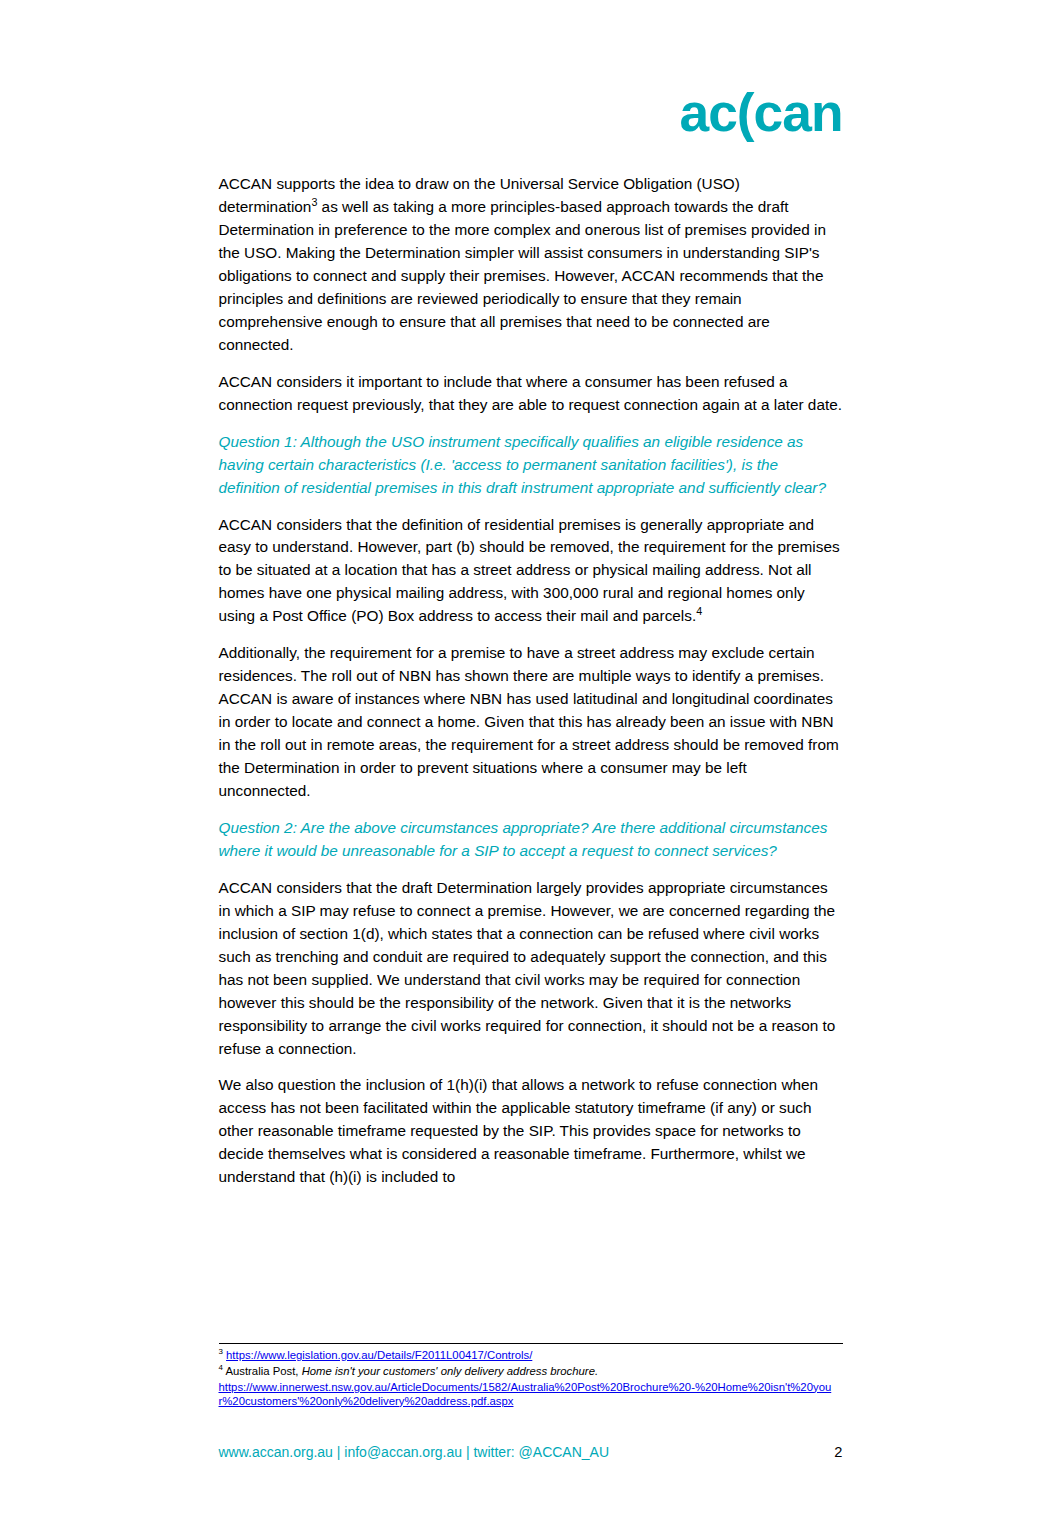ac(can
ACCAN supports the idea to draw on the Universal Service Obligation (USO) determination3 as well as taking a more principles-based approach towards the draft Determination in preference to the more complex and onerous list of premises provided in the USO. Making the Determination simpler will assist consumers in understanding SIP's obligations to connect and supply their premises. However, ACCAN recommends that the principles and definitions are reviewed periodically to ensure that they remain comprehensive enough to ensure that all premises that need to be connected are connected.
ACCAN considers it important to include that where a consumer has been refused a connection request previously, that they are able to request connection again at a later date.
Question 1: Although the USO instrument specifically qualifies an eligible residence as having certain characteristics (I.e. 'access to permanent sanitation facilities'), is the definition of residential premises in this draft instrument appropriate and sufficiently clear?
ACCAN considers that the definition of residential premises is generally appropriate and easy to understand. However, part (b) should be removed, the requirement for the premises to be situated at a location that has a street address or physical mailing address. Not all homes have one physical mailing address, with 300,000 rural and regional homes only using a Post Office (PO) Box address to access their mail and parcels.4
Additionally, the requirement for a premise to have a street address may exclude certain residences. The roll out of NBN has shown there are multiple ways to identify a premises. ACCAN is aware of instances where NBN has used latitudinal and longitudinal coordinates in order to locate and connect a home. Given that this has already been an issue with NBN in the roll out in remote areas, the requirement for a street address should be removed from the Determination in order to prevent situations where a consumer may be left unconnected.
Question 2: Are the above circumstances appropriate? Are there additional circumstances where it would be unreasonable for a SIP to accept a request to connect services?
ACCAN considers that the draft Determination largely provides appropriate circumstances in which a SIP may refuse to connect a premise. However, we are concerned regarding the inclusion of section 1(d), which states that a connection can be refused where civil works such as trenching and conduit are required to adequately support the connection, and this has not been supplied. We understand that civil works may be required for connection however this should be the responsibility of the network. Given that it is the networks responsibility to arrange the civil works required for connection, it should not be a reason to refuse a connection.
We also question the inclusion of 1(h)(i) that allows a network to refuse connection when access has not been facilitated within the applicable statutory timeframe (if any) or such other reasonable timeframe requested by the SIP. This provides space for networks to decide themselves what is considered a reasonable timeframe. Furthermore, whilst we understand that (h)(i) is included to
3 https://www.legislation.gov.au/Details/F2011L00417/Controls/
4 Australia Post, Home isn't your customers' only delivery address brochure.
https://www.innerwest.nsw.gov.au/ArticleDocuments/1582/Australia%20Post%20Brochure%20-%20Home%20isn't%20your%20customers'%20only%20delivery%20address.pdf.aspx
www.accan.org.au | info@accan.org.au | twitter: @ACCAN_AU 2